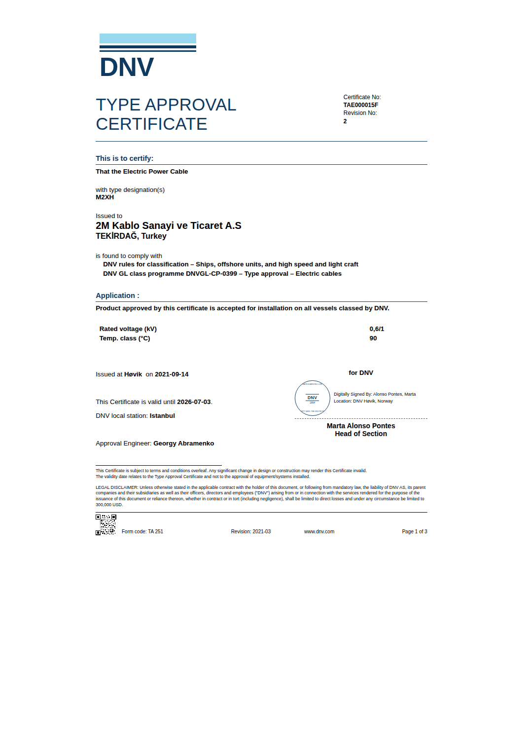DNV
TYPE APPROVAL CERTIFICATE
Certificate No:
TAE000015F
Revision No:
2
This is to certify:
That the Electric Power Cable
with type designation(s)
M2XH
Issued to
2M Kablo Sanayi ve Ticaret A.S
TEKİRDAĞ, Turkey
is found to comply with
DNV rules for classification – Ships, offshore units, and high speed and light craft
DNV GL class programme DNVGL-CP-0399 – Type approval – Electric cables
Application :
Product approved by this certificate is accepted for installation on all vessels classed by DNV.
| Rated voltage (kV) | 0,6/1 |
| Temp. class (°C) | 90 |
Issued at Høvik on 2021-09-14
This Certificate is valid until 2026-07-03.
DNV local station: Istanbul
Approval Engineer: Georgy Abramenko
for DNV
SAFEGUARDING LIFE
DNV
1864
PROPERTY AND THE ENVIRONMENT
Digitally Signed By: Alonso Pontes, Marta
Location: DNV Høvik, Norway
Marta Alonso Pontes
Head of Section
This Certificate is subject to terms and conditions overleaf. Any significant change in design or construction may render this Certificate invalid.
The validity date relates to the Type Approval Certificate and not to the approval of equipment/systems installed.
LEGAL DISCLAIMER: Unless otherwise stated in the applicable contract with the holder of this document, or following from mandatory law, the liability of DNV AS, its parent companies and their subsidiaries as well as their officers, directors and employees ("DNV") arising from or in connection with the services rendered for the purpose of the issuance of this document or reliance thereon, whether in contract or in tort (including negligence), shall be limited to direct losses and under any circumstance be limited to 300,000 USD.
Form code: TA 251
Revision: 2021-03 www.dnv.com
Page 1 of 3